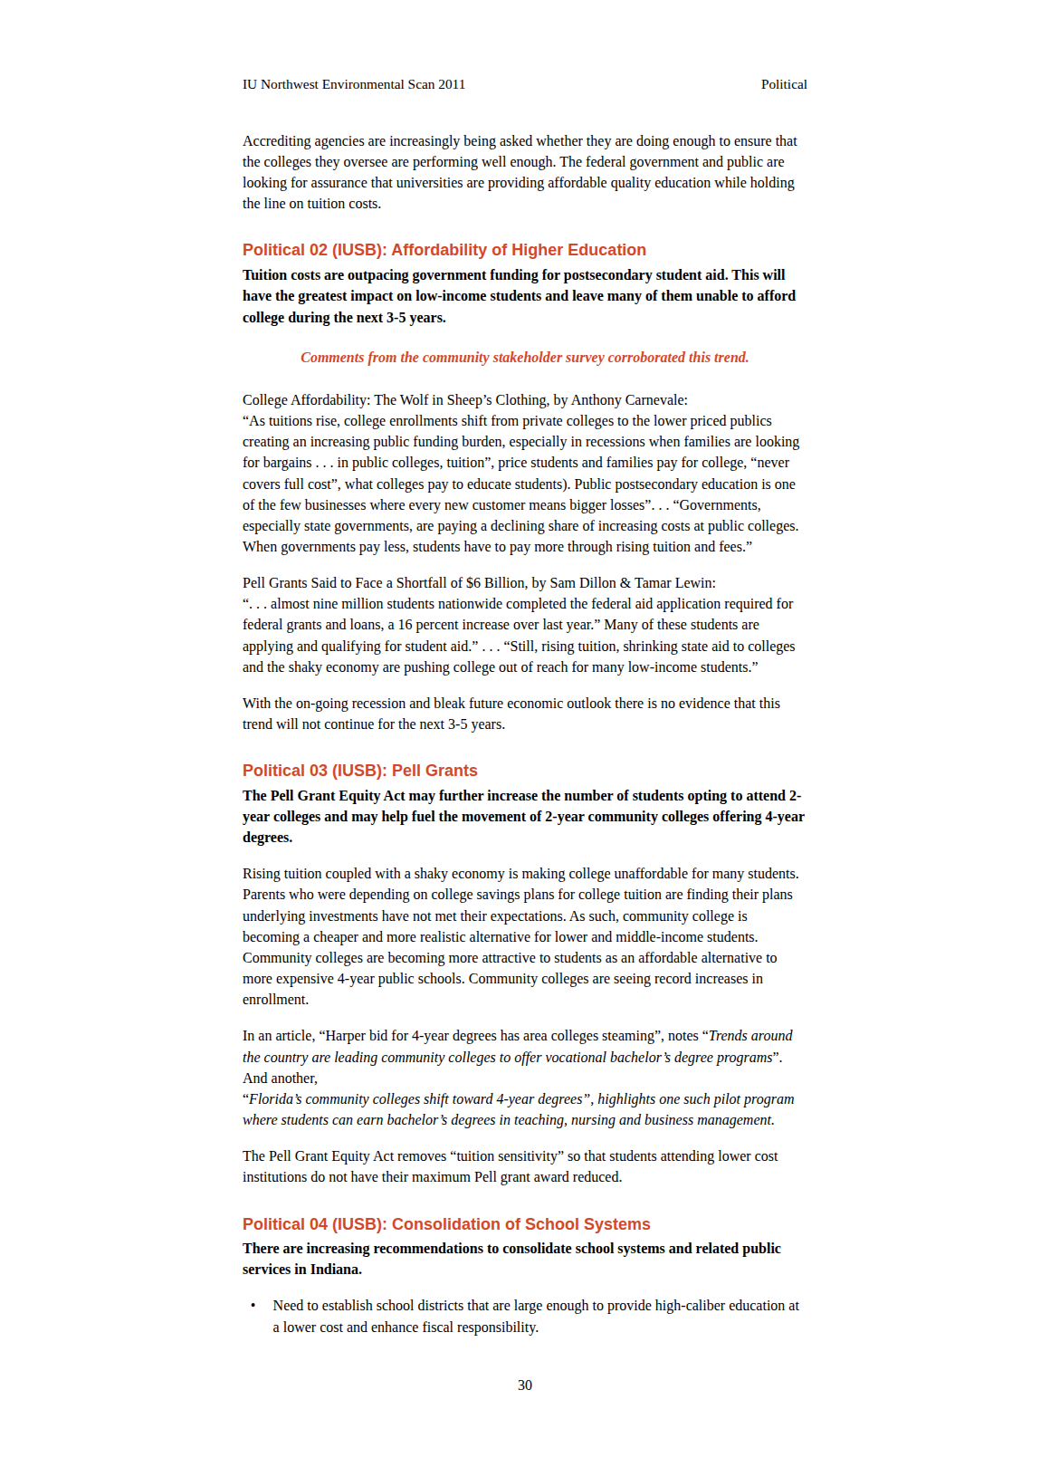IU Northwest Environmental Scan 2011 Political
Accrediting agencies are increasingly being asked whether they are doing enough to ensure that the colleges they oversee are performing well enough. The federal government and public are looking for assurance that universities are providing affordable quality education while holding the line on tuition costs.
Political 02 (IUSB): Affordability of Higher Education
Tuition costs are outpacing government funding for postsecondary student aid. This will have the greatest impact on low-income students and leave many of them unable to afford college during the next 3-5 years.
Comments from the community stakeholder survey corroborated this trend.
College Affordability: The Wolf in Sheep’s Clothing, by Anthony Carnevale:
“As tuitions rise, college enrollments shift from private colleges to the lower priced publics creating an increasing public funding burden, especially in recessions when families are looking for bargains . . . in public colleges, tuition”, price students and families pay for college, “never covers full cost”, what colleges pay to educate students). Public postsecondary education is one of the few businesses where every new customer means bigger losses”. . . “Governments, especially state governments, are paying a declining share of increasing costs at public colleges. When governments pay less, students have to pay more through rising tuition and fees.”
Pell Grants Said to Face a Shortfall of $6 Billion, by Sam Dillon & Tamar Lewin:
“. . . almost nine million students nationwide completed the federal aid application required for federal grants and loans, a 16 percent increase over last year.” Many of these students are applying and qualifying for student aid.” . . . “Still, rising tuition, shrinking state aid to colleges and the shaky economy are pushing college out of reach for many low-income students.”
With the on-going recession and bleak future economic outlook there is no evidence that this trend will not continue for the next 3-5 years.
Political 03 (IUSB): Pell Grants
The Pell Grant Equity Act may further increase the number of students opting to attend 2-year colleges and may help fuel the movement of 2-year community colleges offering 4-year degrees.
Rising tuition coupled with a shaky economy is making college unaffordable for many students. Parents who were depending on college savings plans for college tuition are finding their plans underlying investments have not met their expectations. As such, community college is becoming a cheaper and more realistic alternative for lower and middle-income students. Community colleges are becoming more attractive to students as an affordable alternative to more expensive 4-year public schools. Community colleges are seeing record increases in enrollment.
In an article, “Harper bid for 4-year degrees has area colleges steaming”, notes “Trends around the country are leading community colleges to offer vocational bachelor’s degree programs”. And another,
“Florida’s community colleges shift toward 4-year degrees”, highlights one such pilot program where students can earn bachelor’s degrees in teaching, nursing and business management.
The Pell Grant Equity Act removes “tuition sensitivity” so that students attending lower cost institutions do not have their maximum Pell grant award reduced.
Political 04 (IUSB): Consolidation of School Systems
There are increasing recommendations to consolidate school systems and related public services in Indiana.
Need to establish school districts that are large enough to provide high-caliber education at a lower cost and enhance fiscal responsibility.
30